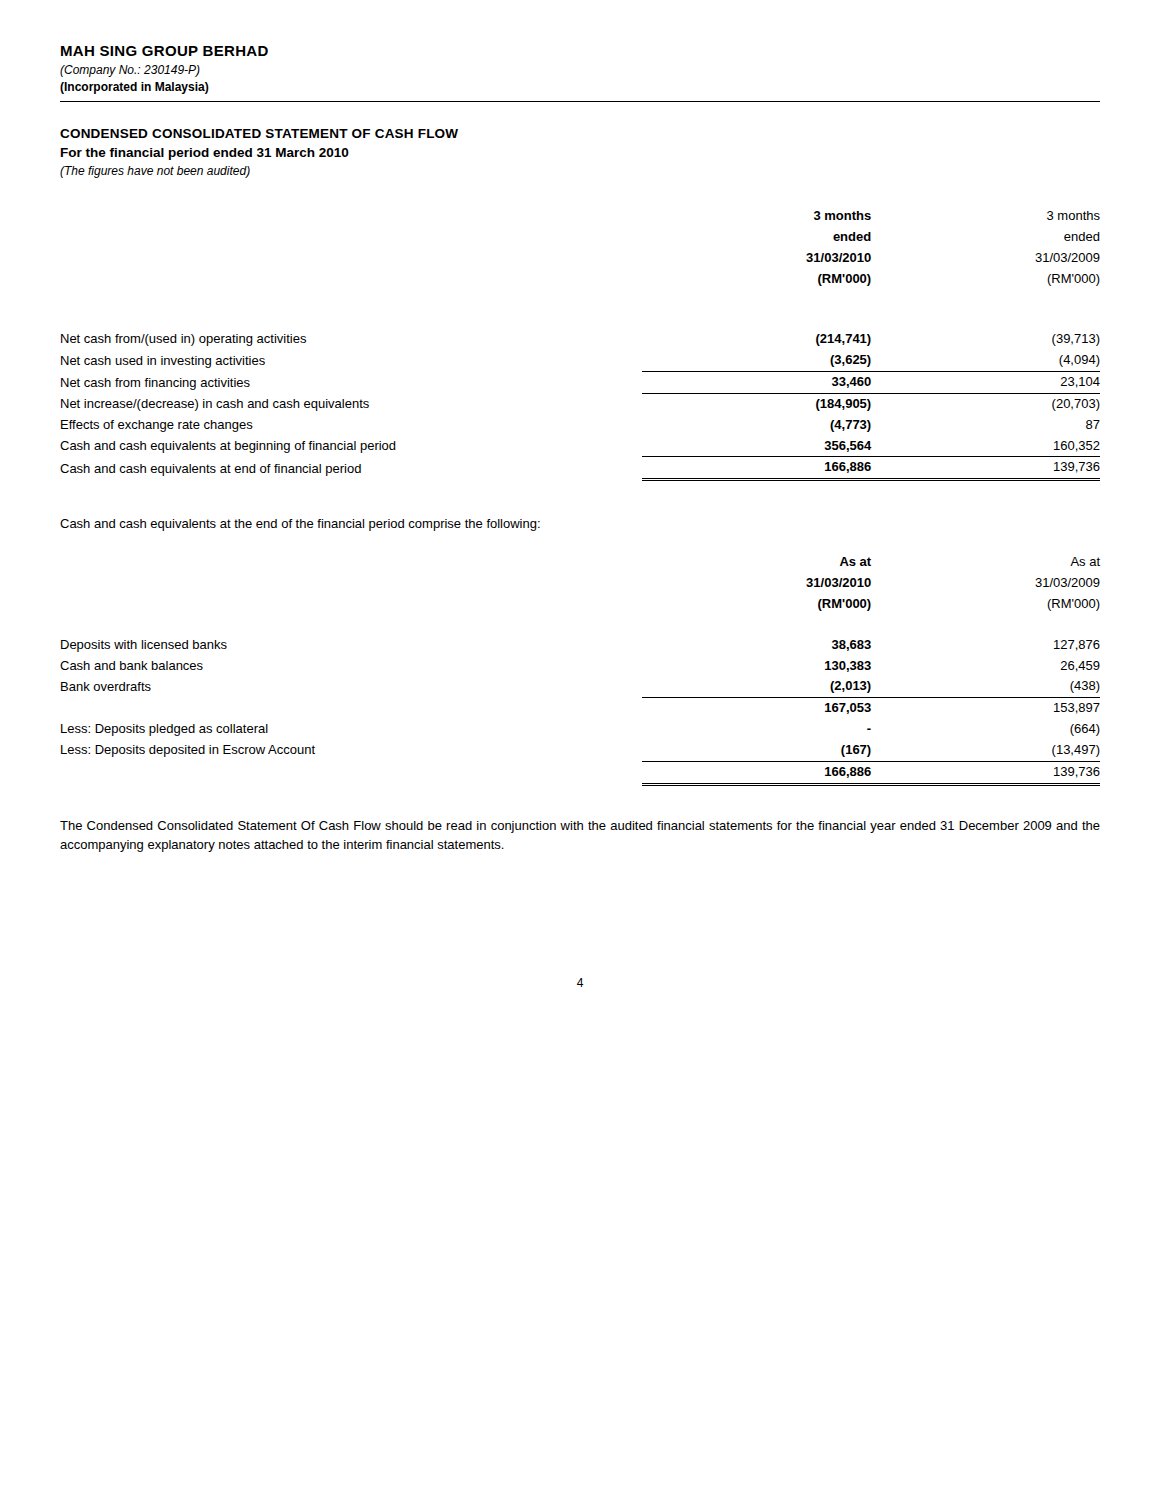MAH SING GROUP BERHAD
(Company No.: 230149-P)
(Incorporated in Malaysia)
CONDENSED CONSOLIDATED STATEMENT OF CASH FLOW
For the financial period ended 31 March 2010
(The figures have not been audited)
| | 3 months | 3 months |
| | ended | ended |
| | 31/03/2010 | 31/03/2009 |
| | (RM'000) | (RM'000) |
| Net cash from/(used in) operating activities | (214,741) | (39,713) |
| Net cash used in investing activities | (3,625) | (4,094) |
| Net cash from financing activities | 33,460 | 23,104 |
| Net increase/(decrease) in cash and cash equivalents | (184,905) | (20,703) |
| Effects of exchange rate changes | (4,773) | 87 |
| Cash and cash equivalents at beginning of financial period | 356,564 | 160,352 |
| Cash and cash equivalents at end of financial period | 166,886 | 139,736 |
Cash and cash equivalents at the end of the financial period comprise the following:
| | As at | As at |
| | 31/03/2010 | 31/03/2009 |
| | (RM'000) | (RM'000) |
| Deposits with licensed banks | 38,683 | 127,876 |
| Cash and bank balances | 130,383 | 26,459 |
| Bank overdrafts | (2,013) | (438) |
| | 167,053 | 153,897 |
| Less: Deposits pledged as collateral | - | (664) |
| Less: Deposits deposited in Escrow Account | (167) | (13,497) |
| | 166,886 | 139,736 |
The Condensed Consolidated Statement Of Cash Flow should be read in conjunction with the audited financial statements for the financial year ended 31 December 2009 and the accompanying explanatory notes attached to the interim financial statements.
4